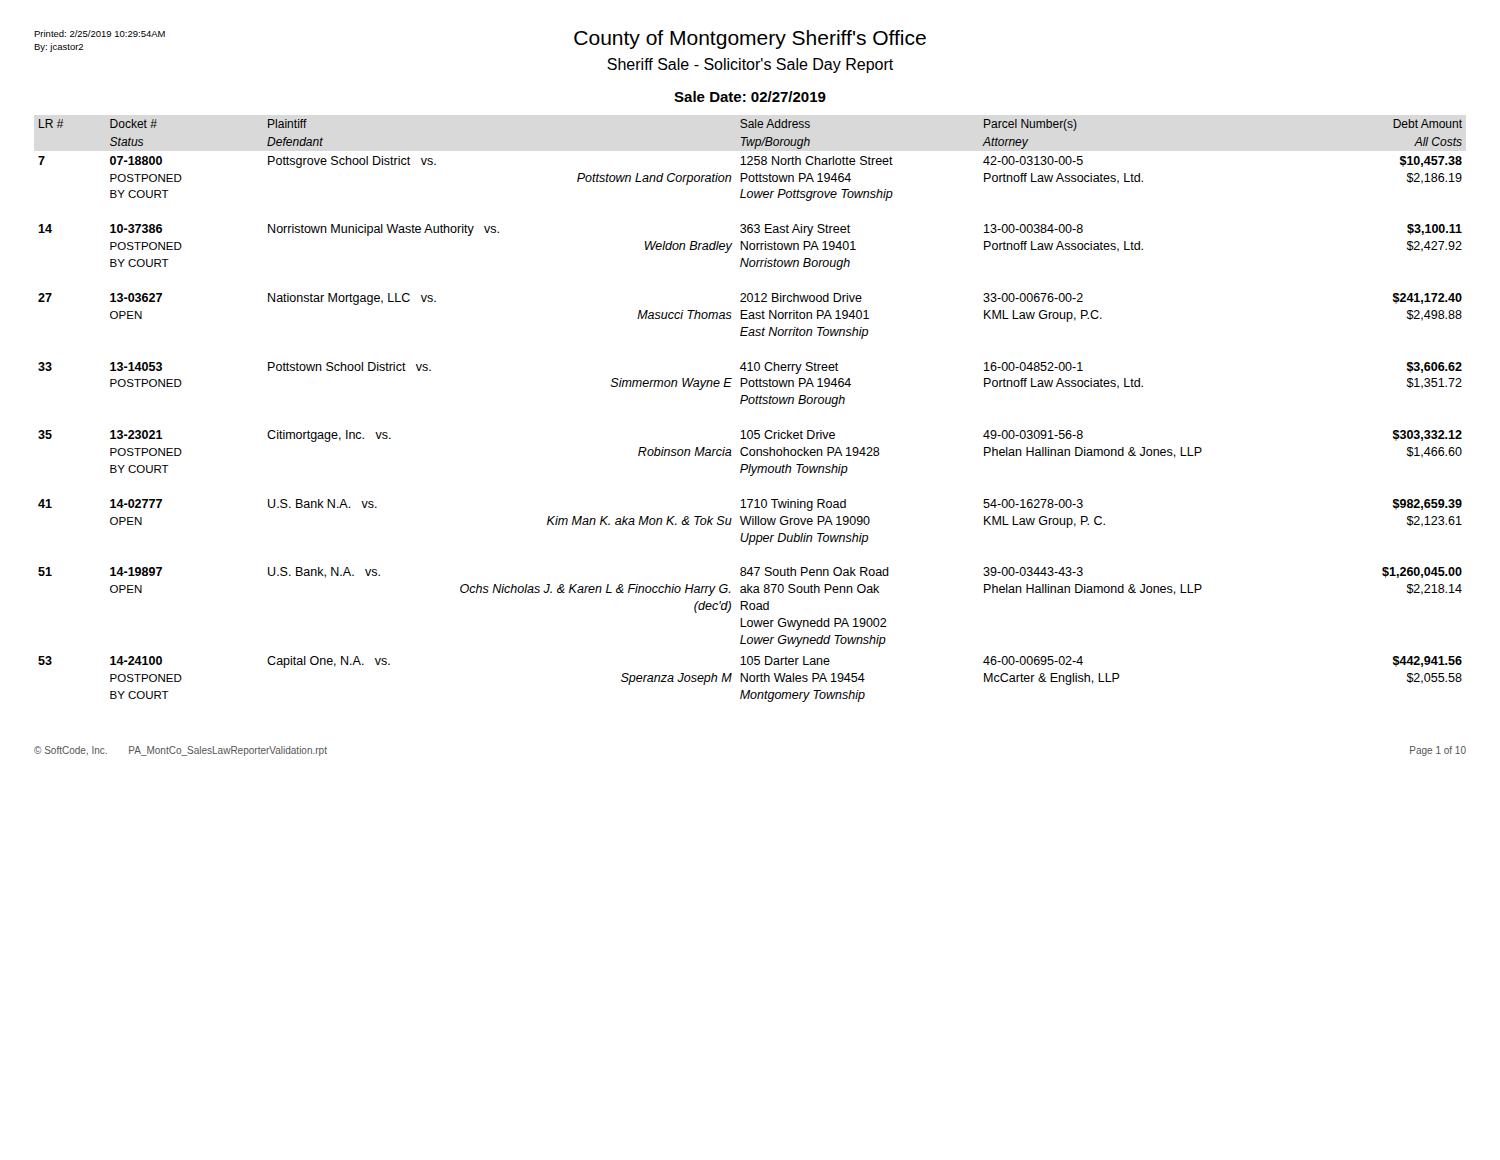Printed: 2/25/2019 10:29:54AM
By: jcastor2
County of Montgomery Sheriff's Office
Sheriff Sale - Solicitor's Sale Day Report
Sale Date: 02/27/2019
| LR # | Docket # | Plaintiff | Sale Address | Parcel Number(s) | Debt Amount |
| --- | --- | --- | --- | --- | --- |
| | Status | Defendant | Twp/Borough | Attorney | All Costs |
| 7 | 07-18800 POSTPONED BY COURT | Pottsgrove School District vs. Pottstown Land Corporation | 1258 North Charlotte Street Pottstown PA 19464 Lower Pottsgrove Township | 42-00-03130-00-5 Portnoff Law Associates, Ltd. | $10,457.38 $2,186.19 |
| 14 | 10-37386 POSTPONED BY COURT | Norristown Municipal Waste Authority vs. Weldon Bradley | 363 East Airy Street Norristown PA 19401 Norristown Borough | 13-00-00384-00-8 Portnoff Law Associates, Ltd. | $3,100.11 $2,427.92 |
| 27 | 13-03627 OPEN | Nationstar Mortgage, LLC vs. Masucci Thomas | 2012 Birchwood Drive East Norriton PA 19401 East Norriton Township | 33-00-00676-00-2 KML Law Group, P.C. | $241,172.40 $2,498.88 |
| 33 | 13-14053 POSTPONED | Pottstown School District vs. Simmermon Wayne E | 410 Cherry Street Pottstown PA 19464 Pottstown Borough | 16-00-04852-00-1 Portnoff Law Associates, Ltd. | $3,606.62 $1,351.72 |
| 35 | 13-23021 POSTPONED BY COURT | Citimortgage, Inc. vs. Robinson Marcia | 105 Cricket Drive Conshohocken PA 19428 Plymouth Township | 49-00-03091-56-8 Phelan Hallinan Diamond & Jones, LLP | $303,332.12 $1,466.60 |
| 41 | 14-02777 OPEN | U.S. Bank N.A. vs. Kim Man K. aka Mon K. & Tok Su | 1710 Twining Road Willow Grove PA 19090 Upper Dublin Township | 54-00-16278-00-3 KML Law Group, P. C. | $982,659.39 $2,123.61 |
| 51 | 14-19897 OPEN | U.S. Bank, N.A. vs. Ochs Nicholas J. & Karen L & Finocchio Harry G. (dec'd) | 847 South Penn Oak Road aka 870 South Penn Oak Road Lower Gwynedd PA 19002 Lower Gwynedd Township | 39-00-03443-43-3 Phelan Hallinan Diamond & Jones, LLP | $1,260,045.00 $2,218.14 |
| 53 | 14-24100 POSTPONED BY COURT | Capital One, N.A. vs. Speranza Joseph M | 105 Darter Lane North Wales PA 19454 Montgomery Township | 46-00-00695-02-4 McCarter & English, LLP | $442,941.56 $2,055.58 |
© SoftCode, Inc. PA_MontCo_SalesLawReporterValidation.rpt
Page 1 of 10